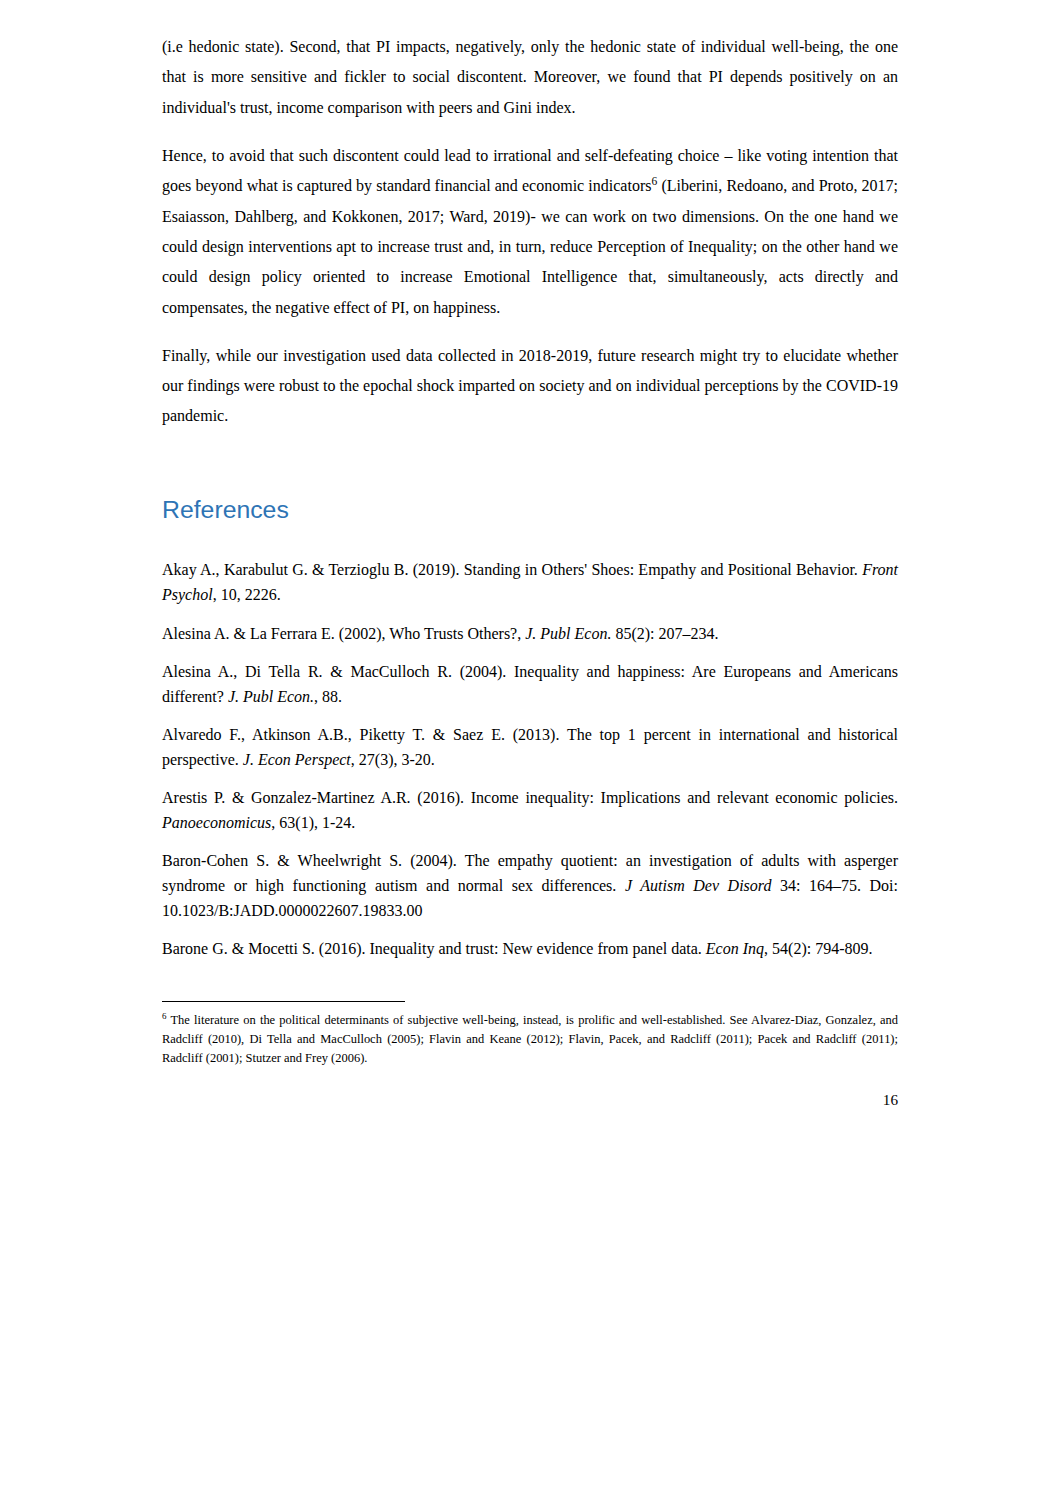(i.e hedonic state). Second, that PI impacts, negatively, only the hedonic state of individual well-being, the one that is more sensitive and fickler to social discontent. Moreover, we found that PI depends positively on an individual's trust, income comparison with peers and Gini index.
Hence, to avoid that such discontent could lead to irrational and self-defeating choice – like voting intention that goes beyond what is captured by standard financial and economic indicators6 (Liberini, Redoano, and Proto, 2017; Esaiasson, Dahlberg, and Kokkonen, 2017; Ward, 2019)- we can work on two dimensions. On the one hand we could design interventions apt to increase trust and, in turn, reduce Perception of Inequality; on the other hand we could design policy oriented to increase Emotional Intelligence that, simultaneously, acts directly and compensates, the negative effect of PI, on happiness.
Finally, while our investigation used data collected in 2018-2019, future research might try to elucidate whether our findings were robust to the epochal shock imparted on society and on individual perceptions by the COVID-19 pandemic.
References
Akay A., Karabulut G. & Terzioglu B. (2019). Standing in Others' Shoes: Empathy and Positional Behavior. Front Psychol, 10, 2226.
Alesina A. & La Ferrara E. (2002), Who Trusts Others?, J. Publ Econ. 85(2): 207–234.
Alesina A., Di Tella R. & MacCulloch R. (2004). Inequality and happiness: Are Europeans and Americans different? J. Publ Econ., 88.
Alvaredo F., Atkinson A.B., Piketty T. & Saez E. (2013). The top 1 percent in international and historical perspective. J. Econ Perspect, 27(3), 3-20.
Arestis P. & Gonzalez-Martinez A.R. (2016). Income inequality: Implications and relevant economic policies. Panoeconomicus, 63(1), 1-24.
Baron-Cohen S. & Wheelwright S. (2004). The empathy quotient: an investigation of adults with asperger syndrome or high functioning autism and normal sex differences. J Autism Dev Disord 34: 164–75. Doi: 10.1023/B:JADD.0000022607.19833.00
Barone G. & Mocetti S. (2016). Inequality and trust: New evidence from panel data. Econ Inq, 54(2): 794-809.
6 The literature on the political determinants of subjective well-being, instead, is prolific and well-established. See Alvarez-Diaz, Gonzalez, and Radcliff (2010), Di Tella and MacCulloch (2005); Flavin and Keane (2012); Flavin, Pacek, and Radcliff (2011); Pacek and Radcliff (2011); Radcliff (2001); Stutzer and Frey (2006).
16